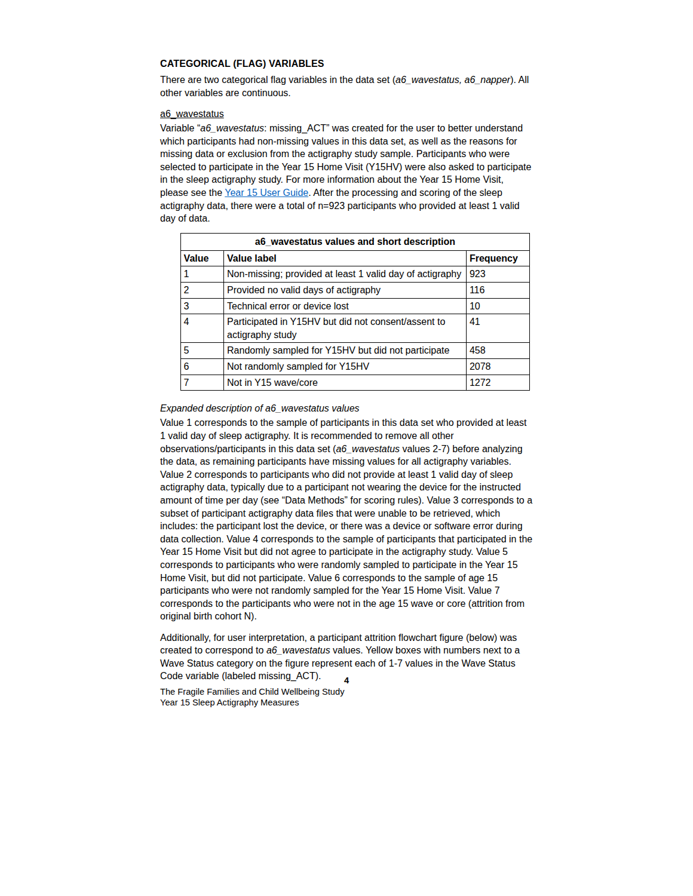CATEGORICAL (FLAG) VARIABLES
There are two categorical flag variables in the data set (a6_wavestatus, a6_napper). All other variables are continuous.
a6_wavestatus
Variable “a6_wavestatus: missing_ACT” was created for the user to better understand which participants had non-missing values in this data set, as well as the reasons for missing data or exclusion from the actigraphy study sample. Participants who were selected to participate in the Year 15 Home Visit (Y15HV) were also asked to participate in the sleep actigraphy study. For more information about the Year 15 Home Visit, please see the Year 15 User Guide. After the processing and scoring of the sleep actigraphy data, there were a total of n=923 participants who provided at least 1 valid day of data.
a6_wavestatus values and short description
| Value | Value label | Frequency |
| --- | --- | --- |
| 1 | Non-missing; provided at least 1 valid day of actigraphy | 923 |
| 2 | Provided no valid days of actigraphy | 116 |
| 3 | Technical error or device lost | 10 |
| 4 | Participated in Y15HV but did not consent/assent to actigraphy study | 41 |
| 5 | Randomly sampled for Y15HV but did not participate | 458 |
| 6 | Not randomly sampled for Y15HV | 2078 |
| 7 | Not in Y15 wave/core | 1272 |
Expanded description of a6_wavestatus values
Value 1 corresponds to the sample of participants in this data set who provided at least 1 valid day of sleep actigraphy. It is recommended to remove all other observations/participants in this data set (a6_wavestatus values 2-7) before analyzing the data, as remaining participants have missing values for all actigraphy variables. Value 2 corresponds to participants who did not provide at least 1 valid day of sleep actigraphy data, typically due to a participant not wearing the device for the instructed amount of time per day (see “Data Methods” for scoring rules). Value 3 corresponds to a subset of participant actigraphy data files that were unable to be retrieved, which includes: the participant lost the device, or there was a device or software error during data collection. Value 4 corresponds to the sample of participants that participated in the Year 15 Home Visit but did not agree to participate in the actigraphy study. Value 5 corresponds to participants who were randomly sampled to participate in the Year 15 Home Visit, but did not participate. Value 6 corresponds to the sample of age 15 participants who were not randomly sampled for the Year 15 Home Visit. Value 7 corresponds to the participants who were not in the age 15 wave or core (attrition from original birth cohort N).
Additionally, for user interpretation, a participant attrition flowchart figure (below) was created to correspond to a6_wavestatus values. Yellow boxes with numbers next to a Wave Status category on the figure represent each of 1-7 values in the Wave Status Code variable (labeled missing_ACT).
4
The Fragile Families and Child Wellbeing Study
Year 15 Sleep Actigraphy Measures